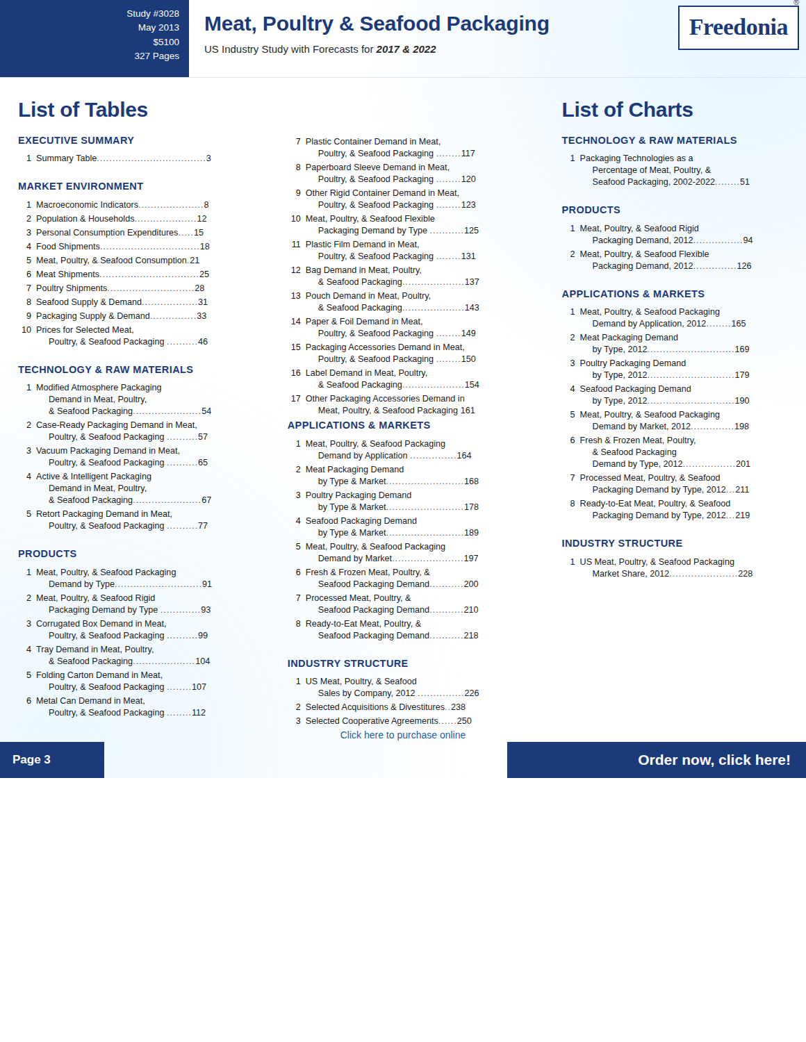Study #3028
May 2013
$5100
327 Pages
Meat, Poultry & Seafood Packaging
US Industry Study with Forecasts for 2017 & 2022
®Freedonia
List of Tables
Executive Summary
1 Summary Table................................... 3
Market Environment
1 Macroeconomic Indicators..................... 8
2 Population & Households.................... 12
3 Personal Consumption Expenditures..... 15
4 Food Shipments................................ 18
5 Meat, Poultry, & Seafood Consumption. 21
6 Meat Shipments................................ 25
7 Poultry Shipments............................ 28
8 Seafood Supply & Demand.................. 31
9 Packaging Supply & Demand............... 33
10 Prices for Selected Meat,Poultry, & Seafood Packaging .......... 46
Technology & Raw Materials
1 Modified Atmosphere PackagingDemand in Meat, Poultry,& Seafood Packaging...................... 54
2 Case-Ready Packaging Demand in Meat,Poultry, & Seafood Packaging .......... 57
3 Vacuum Packaging Demand in Meat,Poultry, & Seafood Packaging .......... 65
4 Active & Intelligent PackagingDemand in Meat, Poultry,& Seafood Packaging...................... 67
5 Retort Packaging Demand in Meat,Poultry, & Seafood Packaging .......... 77
Products
1 Meat, Poultry, & Seafood PackagingDemand by Type............................ 91
2 Meat, Poultry, & Seafood RigidPackaging Demand by Type ............. 93
3 Corrugated Box Demand in Meat,Poultry, & Seafood Packaging .......... 99
4 Tray Demand in Meat, Poultry,& Seafood Packaging.................... 104
5 Folding Carton Demand in Meat,Poultry, & Seafood Packaging ........ 107
6 Metal Can Demand in Meat,Poultry, & Seafood Packaging ........ 112
7 Plastic Container Demand in Meat,Poultry, & Seafood Packaging ........ 117
8 Paperboard Sleeve Demand in Meat,Poultry, & Seafood Packaging ........ 120
9 Other Rigid Container Demand in Meat,Poultry, & Seafood Packaging ........ 123
10 Meat, Poultry, & Seafood FlexiblePackaging Demand by Type ........... 125
11 Plastic Film Demand in Meat,Poultry, & Seafood Packaging ........ 131
12 Bag Demand in Meat, Poultry,& Seafood Packaging.................... 137
13 Pouch Demand in Meat, Poultry,& Seafood Packaging.................... 143
14 Paper & Foil Demand in Meat,Poultry, & Seafood Packaging ........ 149
15 Packaging Accessories Demand in Meat,Poultry, & Seafood Packaging ........ 150
16 Label Demand in Meat, Poultry,& Seafood Packaging.................... 154
17 Other Packaging Accessories Demand inMeat, Poultry, & Seafood Packaging 161
Applications & Markets
1 Meat, Poultry, & Seafood PackagingDemand by Application ............... 164
2 Meat Packaging Demandby Type & Market......................... 168
3 Poultry Packaging Demandby Type & Market......................... 178
4 Seafood Packaging Demandby Type & Market......................... 189
5 Meat, Poultry, & Seafood PackagingDemand by Market....................... 197
6 Fresh & Frozen Meat, Poultry, &Seafood Packaging Demand........... 200
7 Processed Meat, Poultry, &Seafood Packaging Demand........... 210
8 Ready-to-Eat Meat, Poultry, &Seafood Packaging Demand........... 218
Industry Structure
1 US Meat, Poultry, & SeafoodSales by Company, 2012 ............... 226
2 Selected Acquisitions & Divestitures.. 238
3 Selected Cooperative Agreements...... 250
List of Charts
Technology & Raw Materials
1 Packaging Technologies as aPercentage of Meat, Poultry, &Seafood Packaging, 2002-2022........ 51
Products
1 Meat, Poultry, & Seafood RigidPackaging Demand, 2012................ 94
2 Meat, Poultry, & Seafood FlexiblePackaging Demand, 2012.............. 126
Applications & Markets
1 Meat, Poultry, & Seafood PackagingDemand by Application, 2012........ 165
2 Meat Packaging Demandby Type, 2012............................ 169
3 Poultry Packaging Demandby Type, 2012............................ 179
4 Seafood Packaging Demandby Type, 2012............................ 190
5 Meat, Poultry, & Seafood PackagingDemand by Market, 2012.............. 198
6 Fresh & Frozen Meat, Poultry,& Seafood Packaging Demand by Type, 2012................. 201
7 Processed Meat, Poultry, & SeafoodPackaging Demand by Type, 2012... 211
8 Ready-to-Eat Meat, Poultry, & SeafoodPackaging Demand by Type, 2012... 219
Industry Structure
1 US Meat, Poultry, & Seafood PackagingMarket Share, 2012...................... 228
Click here to purchase online
Page 3
Order now, click here!